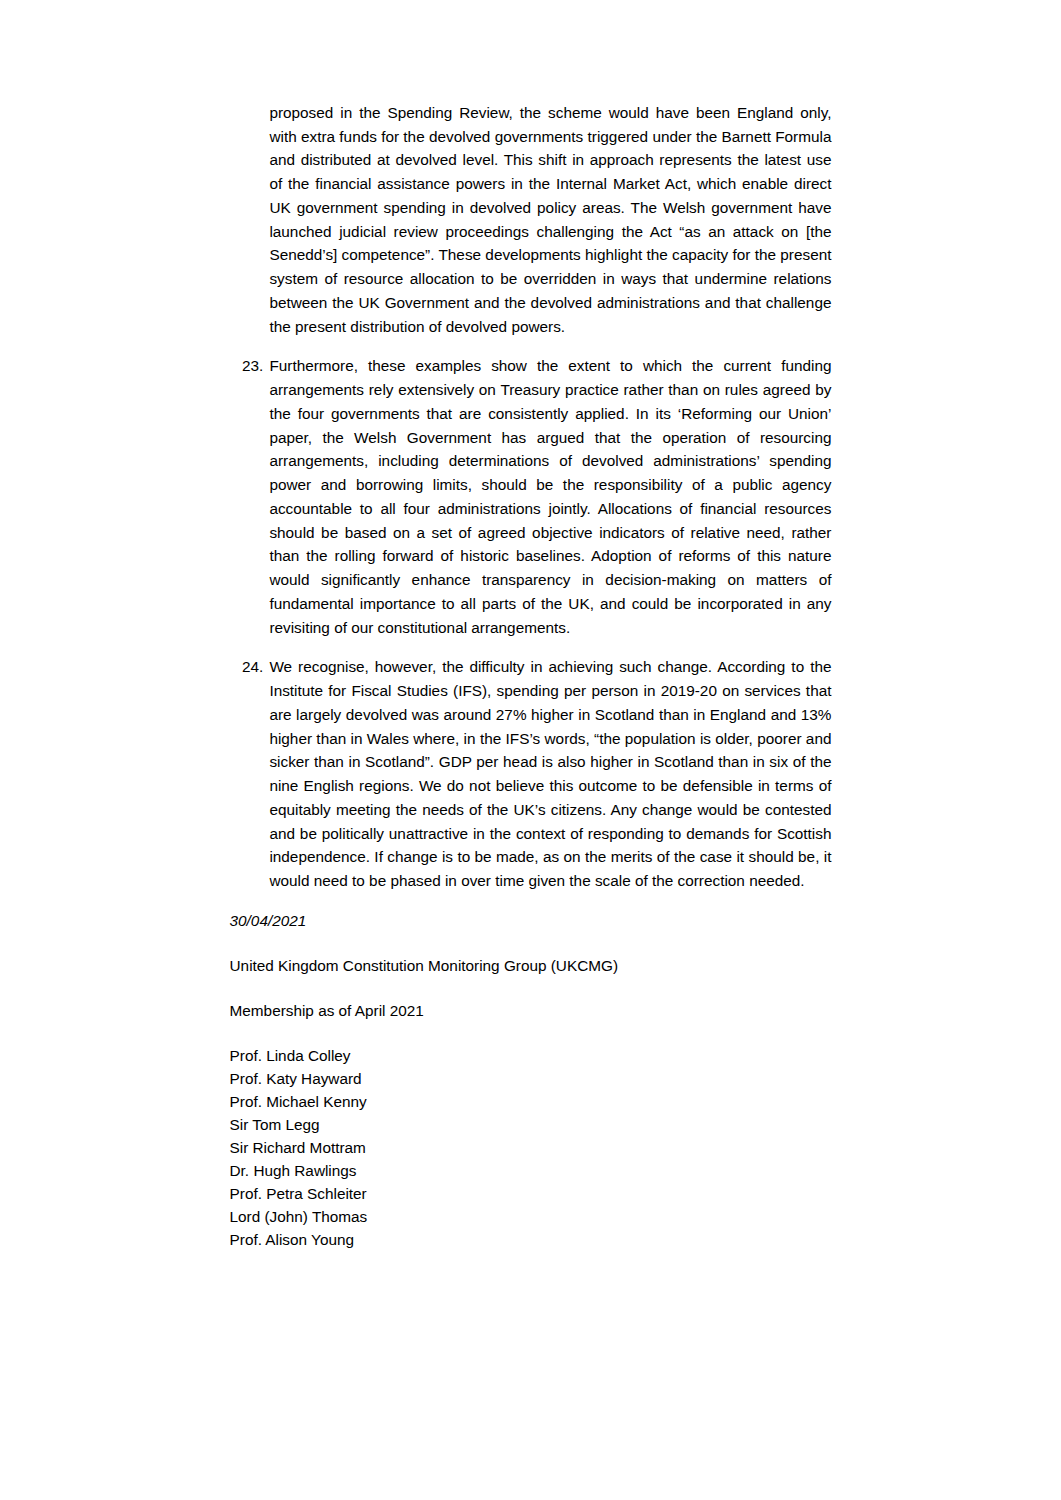proposed in the Spending Review, the scheme would have been England only, with extra funds for the devolved governments triggered under the Barnett Formula and distributed at devolved level. This shift in approach represents the latest use of the financial assistance powers in the Internal Market Act, which enable direct UK government spending in devolved policy areas. The Welsh government have launched judicial review proceedings challenging the Act “as an attack on [the Senedd’s] competence”. These developments highlight the capacity for the present system of resource allocation to be overridden in ways that undermine relations between the UK Government and the devolved administrations and that challenge the present distribution of devolved powers.
23. Furthermore, these examples show the extent to which the current funding arrangements rely extensively on Treasury practice rather than on rules agreed by the four governments that are consistently applied. In its ‘Reforming our Union’ paper, the Welsh Government has argued that the operation of resourcing arrangements, including determinations of devolved administrations’ spending power and borrowing limits, should be the responsibility of a public agency accountable to all four administrations jointly. Allocations of financial resources should be based on a set of agreed objective indicators of relative need, rather than the rolling forward of historic baselines. Adoption of reforms of this nature would significantly enhance transparency in decision-making on matters of fundamental importance to all parts of the UK, and could be incorporated in any revisiting of our constitutional arrangements.
24. We recognise, however, the difficulty in achieving such change. According to the Institute for Fiscal Studies (IFS), spending per person in 2019-20 on services that are largely devolved was around 27% higher in Scotland than in England and 13% higher than in Wales where, in the IFS’s words, “the population is older, poorer and sicker than in Scotland”. GDP per head is also higher in Scotland than in six of the nine English regions. We do not believe this outcome to be defensible in terms of equitably meeting the needs of the UK’s citizens. Any change would be contested and be politically unattractive in the context of responding to demands for Scottish independence. If change is to be made, as on the merits of the case it should be, it would need to be phased in over time given the scale of the correction needed.
30/04/2021
United Kingdom Constitution Monitoring Group (UKCMG)
Membership as of April 2021
Prof. Linda Colley
Prof. Katy Hayward
Prof. Michael Kenny
Sir Tom Legg
Sir Richard Mottram
Dr. Hugh Rawlings
Prof. Petra Schleiter
Lord (John) Thomas
Prof. Alison Young